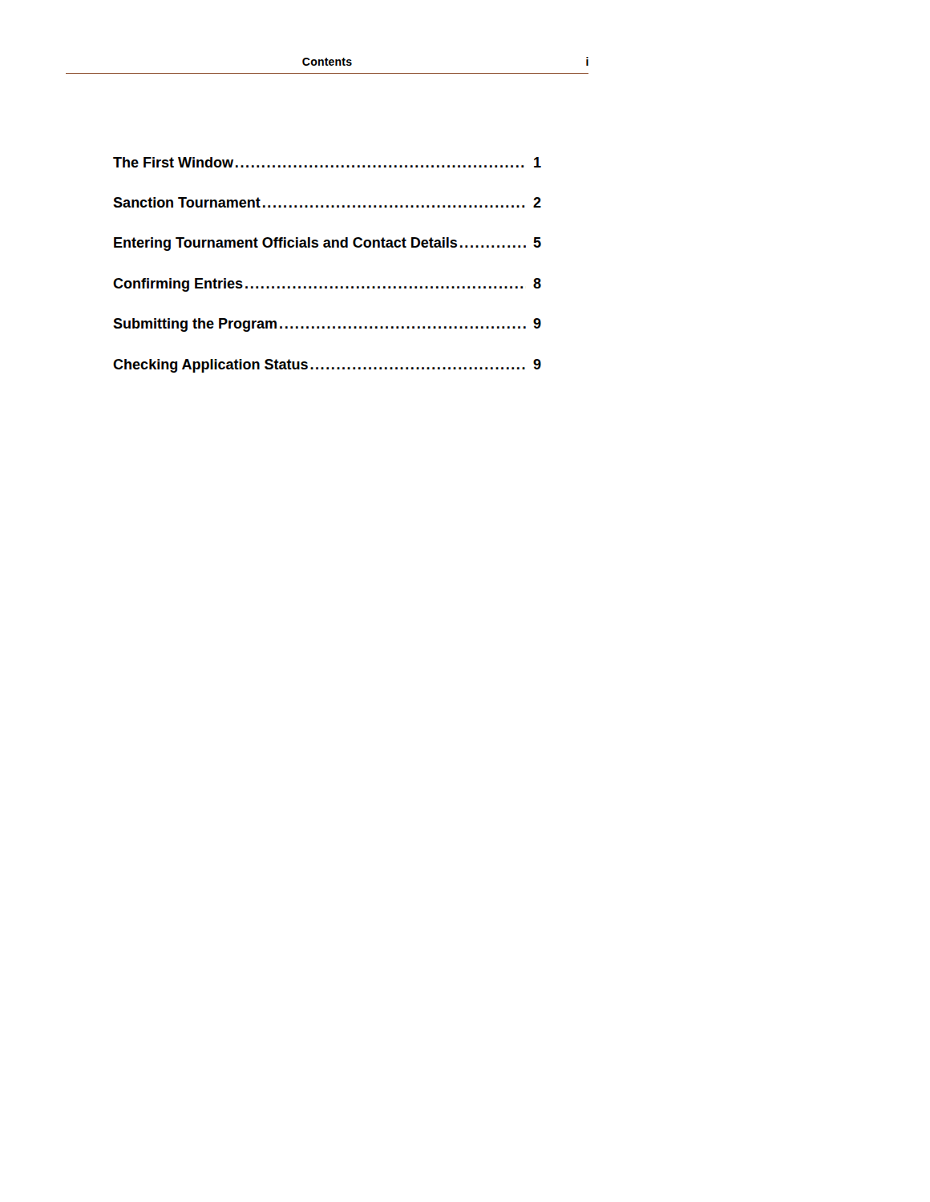Contents i
The First Window ............................................................................................... 1
Sanction Tournament ......................................................................................... 2
Entering Tournament Officials and Contact Details ........................................ 5
Confirming Entries ............................................................................................. 8
Submitting the Program ..................................................................................... 9
Checking Application Status ............................................................................. 9